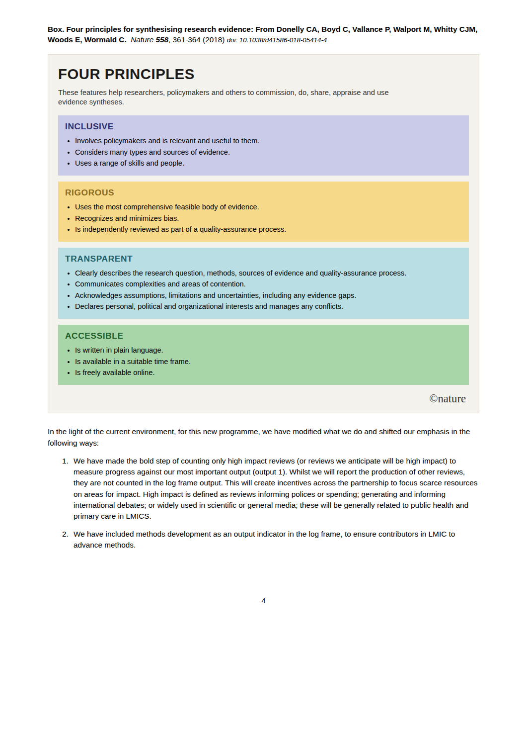Box. Four principles for synthesising research evidence: From Donelly CA, Boyd C, Vallance P, Walport M, Whitty CJM, Woods E, Wormald C. Nature 558, 361-364 (2018) doi: 10.1038/d41586-018-05414-4
FOUR PRINCIPLES
These features help researchers, policymakers and others to commission, do, share, appraise and use evidence syntheses.
INCLUSIVE
Involves policymakers and is relevant and useful to them.
Considers many types and sources of evidence.
Uses a range of skills and people.
RIGOROUS
Uses the most comprehensive feasible body of evidence.
Recognizes and minimizes bias.
Is independently reviewed as part of a quality-assurance process.
TRANSPARENT
Clearly describes the research question, methods, sources of evidence and quality-assurance process.
Communicates complexities and areas of contention.
Acknowledges assumptions, limitations and uncertainties, including any evidence gaps.
Declares personal, political and organizational interests and manages any conflicts.
ACCESSIBLE
Is written in plain language.
Is available in a suitable time frame.
Is freely available online.
©nature
In the light of the current environment, for this new programme, we have modified what we do and shifted our emphasis in the following ways:
We have made the bold step of counting only high impact reviews (or reviews we anticipate will be high impact) to measure progress against our most important output (output 1). Whilst we will report the production of other reviews, they are not counted in the log frame output. This will create incentives across the partnership to focus scarce resources on areas for impact. High impact is defined as reviews informing polices or spending; generating and informing international debates; or widely used in scientific or general media; these will be generally related to public health and primary care in LMICS.
We have included methods development as an output indicator in the log frame, to ensure contributors in LMIC to advance methods.
4